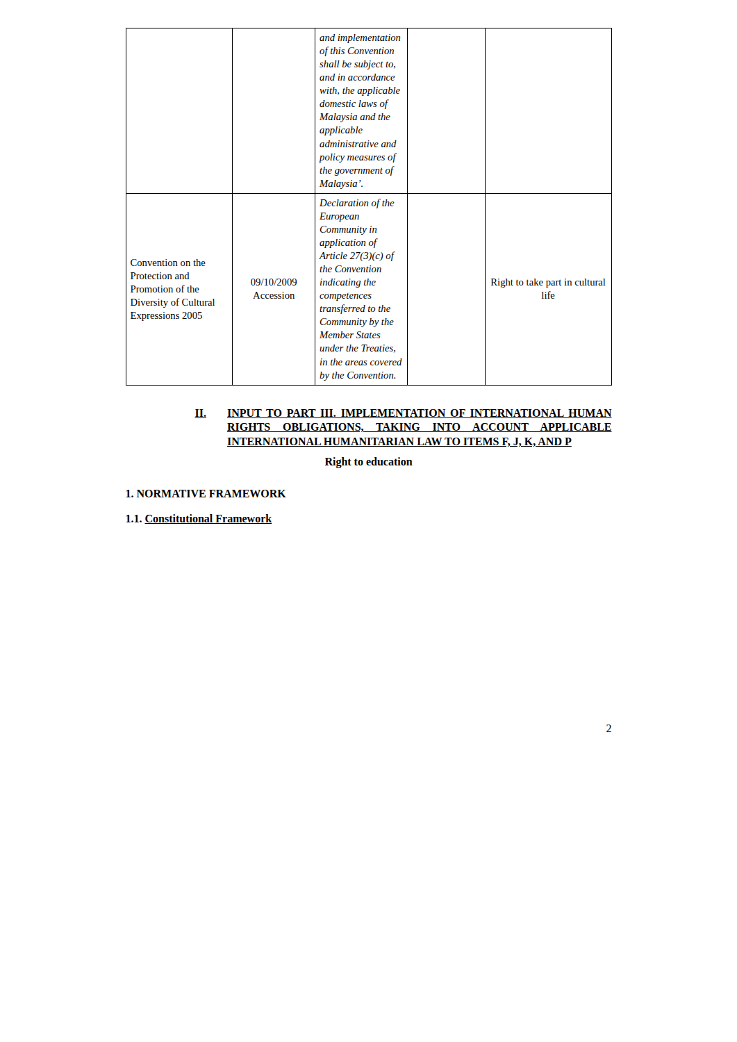| | | and implementation of this Convention shall be subject to, and in accordance with, the applicable domestic laws of Malaysia and the applicable administrative and policy measures of the government of Malaysia’. | | |
| Convention on the Protection and Promotion of the Diversity of Cultural Expressions 2005 | 09/10/2009 Accession | Declaration of the European Community in application of Article 27(3)(c) of the Convention indicating the competences transferred to the Community by the Member States under the Treaties, in the areas covered by the Convention. | | Right to take part in cultural life |
II.
INPUT TO PART III. IMPLEMENTATION OF INTERNATIONAL HUMAN RIGHTS OBLIGATIONS, TAKING INTO ACCOUNT APPLICABLE INTERNATIONAL HUMANITARIAN LAW TO ITEMS F, J, K, AND P
Right to education
1. NORMATIVE FRAMEWORK
1.1. Constitutional Framework
2